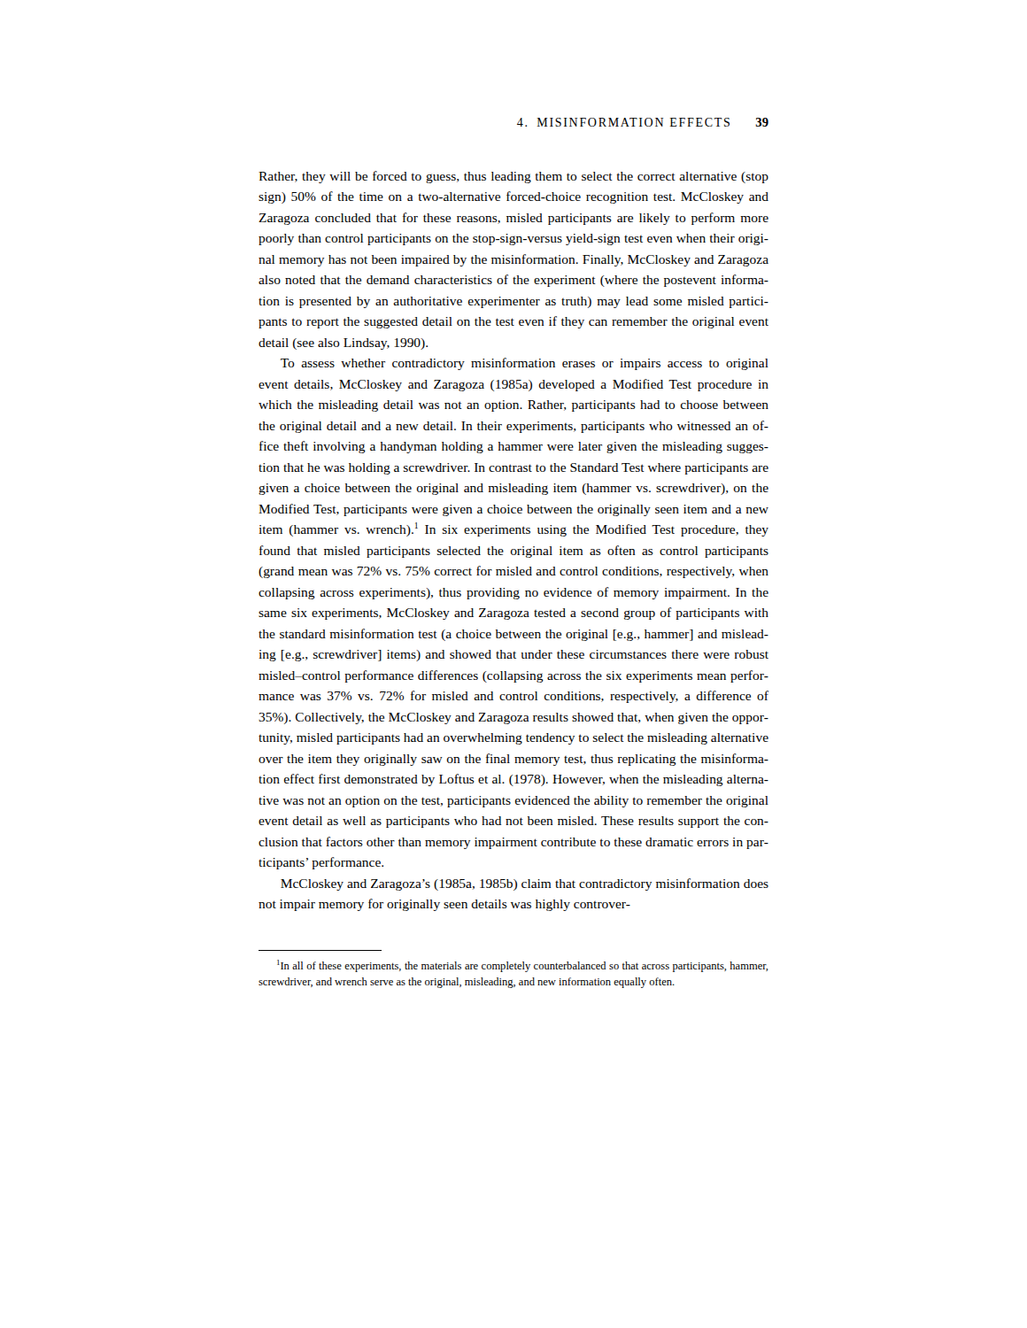4. MISINFORMATION EFFECTS 39
Rather, they will be forced to guess, thus leading them to select the correct alternative (stop sign) 50% of the time on a two-alternative forced-choice recognition test. McCloskey and Zaragoza concluded that for these reasons, misled participants are likely to perform more poorly than control participants on the stop-sign-versus yield-sign test even when their original memory has not been impaired by the misinformation. Finally, McCloskey and Zaragoza also noted that the demand characteristics of the experiment (where the postevent information is presented by an authoritative experimenter as truth) may lead some misled participants to report the suggested detail on the test even if they can remember the original event detail (see also Lindsay, 1990).
To assess whether contradictory misinformation erases or impairs access to original event details, McCloskey and Zaragoza (1985a) developed a Modified Test procedure in which the misleading detail was not an option. Rather, participants had to choose between the original detail and a new detail. In their experiments, participants who witnessed an office theft involving a handyman holding a hammer were later given the misleading suggestion that he was holding a screwdriver. In contrast to the Standard Test where participants are given a choice between the original and misleading item (hammer vs. screwdriver), on the Modified Test, participants were given a choice between the originally seen item and a new item (hammer vs. wrench).1 In six experiments using the Modified Test procedure, they found that misled participants selected the original item as often as control participants (grand mean was 72% vs. 75% correct for misled and control conditions, respectively, when collapsing across experiments), thus providing no evidence of memory impairment. In the same six experiments, McCloskey and Zaragoza tested a second group of participants with the standard misinformation test (a choice between the original [e.g., hammer] and misleading [e.g., screwdriver] items) and showed that under these circumstances there were robust misled–control performance differences (collapsing across the six experiments mean performance was 37% vs. 72% for misled and control conditions, respectively, a difference of 35%). Collectively, the McCloskey and Zaragoza results showed that, when given the opportunity, misled participants had an overwhelming tendency to select the misleading alternative over the item they originally saw on the final memory test, thus replicating the misinformation effect first demonstrated by Loftus et al. (1978). However, when the misleading alternative was not an option on the test, participants evidenced the ability to remember the original event detail as well as participants who had not been misled. These results support the conclusion that factors other than memory impairment contribute to these dramatic errors in participants’ performance.
McCloskey and Zaragoza’s (1985a, 1985b) claim that contradictory misinformation does not impair memory for originally seen details was highly controver-
1In all of these experiments, the materials are completely counterbalanced so that across participants, hammer, screwdriver, and wrench serve as the original, misleading, and new information equally often.